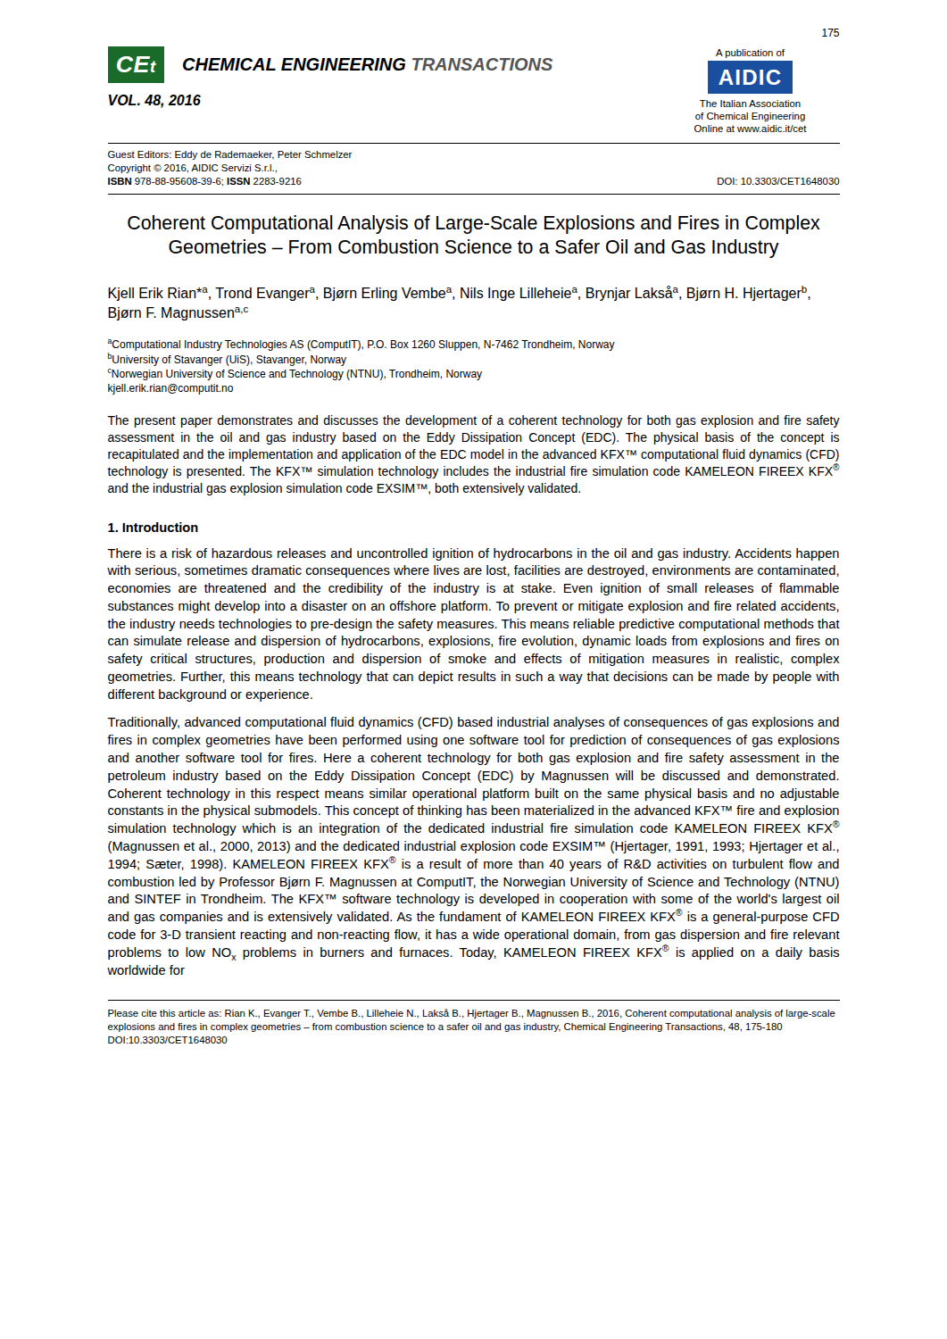175
CEt CHEMICAL ENGINEERING TRANSACTIONS
VOL. 48, 2016
A publication of
AIDIC
The Italian Association
of Chemical Engineering
Online at www.aidic.it/cet
Guest Editors: Eddy de Rademaeker, Peter Schmelzer
Copyright © 2016, AIDIC Servizi S.r.l.,
ISBN 978-88-95608-39-6; ISSN 2283-9216
DOI: 10.3303/CET1648030
Coherent Computational Analysis of Large-Scale Explosions and Fires in Complex Geometries – From Combustion Science to a Safer Oil and Gas Industry
Kjell Erik Rian*a, Trond Evangera, Bjørn Erling Vembea, Nils Inge Lilleheiea, Brynjar Laksåa, Bjørn H. Hjertagerb, Bjørn F. Magnussena,c
aComputational Industry Technologies AS (ComputIT), P.O. Box 1260 Sluppen, N-7462 Trondheim, Norway
bUniversity of Stavanger (UiS), Stavanger, Norway
cNorwegian University of Science and Technology (NTNU), Trondheim, Norway
kjell.erik.rian@computit.no
The present paper demonstrates and discusses the development of a coherent technology for both gas explosion and fire safety assessment in the oil and gas industry based on the Eddy Dissipation Concept (EDC). The physical basis of the concept is recapitulated and the implementation and application of the EDC model in the advanced KFX™ computational fluid dynamics (CFD) technology is presented. The KFX™ simulation technology includes the industrial fire simulation code KAMELEON FIREEX KFX® and the industrial gas explosion simulation code EXSIM™, both extensively validated.
1. Introduction
There is a risk of hazardous releases and uncontrolled ignition of hydrocarbons in the oil and gas industry. Accidents happen with serious, sometimes dramatic consequences where lives are lost, facilities are destroyed, environments are contaminated, economies are threatened and the credibility of the industry is at stake. Even ignition of small releases of flammable substances might develop into a disaster on an offshore platform. To prevent or mitigate explosion and fire related accidents, the industry needs technologies to pre-design the safety measures. This means reliable predictive computational methods that can simulate release and dispersion of hydrocarbons, explosions, fire evolution, dynamic loads from explosions and fires on safety critical structures, production and dispersion of smoke and effects of mitigation measures in realistic, complex geometries. Further, this means technology that can depict results in such a way that decisions can be made by people with different background or experience.
Traditionally, advanced computational fluid dynamics (CFD) based industrial analyses of consequences of gas explosions and fires in complex geometries have been performed using one software tool for prediction of consequences of gas explosions and another software tool for fires. Here a coherent technology for both gas explosion and fire safety assessment in the petroleum industry based on the Eddy Dissipation Concept (EDC) by Magnussen will be discussed and demonstrated. Coherent technology in this respect means similar operational platform built on the same physical basis and no adjustable constants in the physical submodels. This concept of thinking has been materialized in the advanced KFX™ fire and explosion simulation technology which is an integration of the dedicated industrial fire simulation code KAMELEON FIREEX KFX® (Magnussen et al., 2000, 2013) and the dedicated industrial explosion code EXSIM™ (Hjertager, 1991, 1993; Hjertager et al., 1994; Sæter, 1998). KAMELEON FIREEX KFX® is a result of more than 40 years of R&D activities on turbulent flow and combustion led by Professor Bjørn F. Magnussen at ComputIT, the Norwegian University of Science and Technology (NTNU) and SINTEF in Trondheim. The KFX™ software technology is developed in cooperation with some of the world's largest oil and gas companies and is extensively validated. As the fundament of KAMELEON FIREEX KFX® is a general-purpose CFD code for 3-D transient reacting and non-reacting flow, it has a wide operational domain, from gas dispersion and fire relevant problems to low NOx problems in burners and furnaces. Today, KAMELEON FIREEX KFX® is applied on a daily basis worldwide for
Please cite this article as: Rian K., Evanger T., Vembe B., Lilleheie N., Lakså B., Hjertager B., Magnussen B., 2016, Coherent computational analysis of large-scale explosions and fires in complex geometries – from combustion science to a safer oil and gas industry, Chemical Engineering Transactions, 48, 175-180 DOI:10.3303/CET1648030